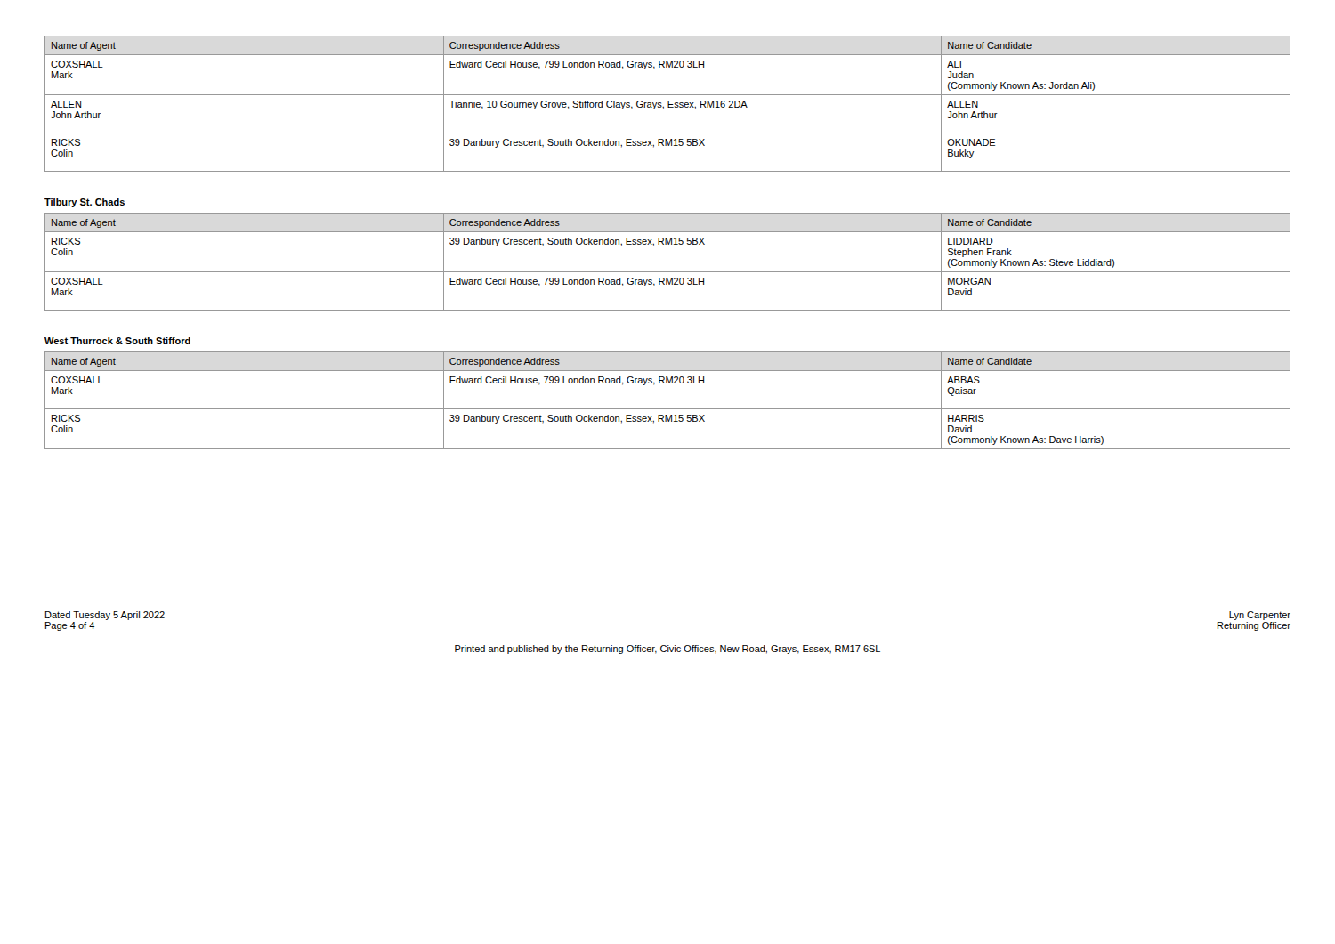| Name of Agent | Correspondence Address | Name of Candidate |
| --- | --- | --- |
| COXSHALL Mark | Edward Cecil House, 799 London Road, Grays, RM20 3LH | ALI Judan (Commonly Known As: Jordan Ali) |
| ALLEN John Arthur | Tiannie, 10 Gourney Grove, Stifford Clays, Grays, Essex, RM16 2DA | ALLEN John Arthur |
| RICKS Colin | 39 Danbury Crescent, South Ockendon, Essex, RM15 5BX | OKUNADE Bukky |
Tilbury St. Chads
| Name of Agent | Correspondence Address | Name of Candidate |
| --- | --- | --- |
| RICKS Colin | 39 Danbury Crescent, South Ockendon, Essex, RM15 5BX | LIDDIARD Stephen Frank (Commonly Known As: Steve Liddiard) |
| COXSHALL Mark | Edward Cecil House, 799 London Road, Grays, RM20 3LH | MORGAN David |
West Thurrock & South Stifford
| Name of Agent | Correspondence Address | Name of Candidate |
| --- | --- | --- |
| COXSHALL Mark | Edward Cecil House, 799 London Road, Grays, RM20 3LH | ABBAS Qaisar |
| RICKS Colin | 39 Danbury Crescent, South Ockendon, Essex, RM15 5BX | HARRIS David (Commonly Known As: Dave Harris) |
Dated Tuesday 5 April 2022
Page 4 of 4
Lyn Carpenter
Returning Officer
Printed and published by the Returning Officer, Civic Offices, New Road, Grays, Essex, RM17 6SL